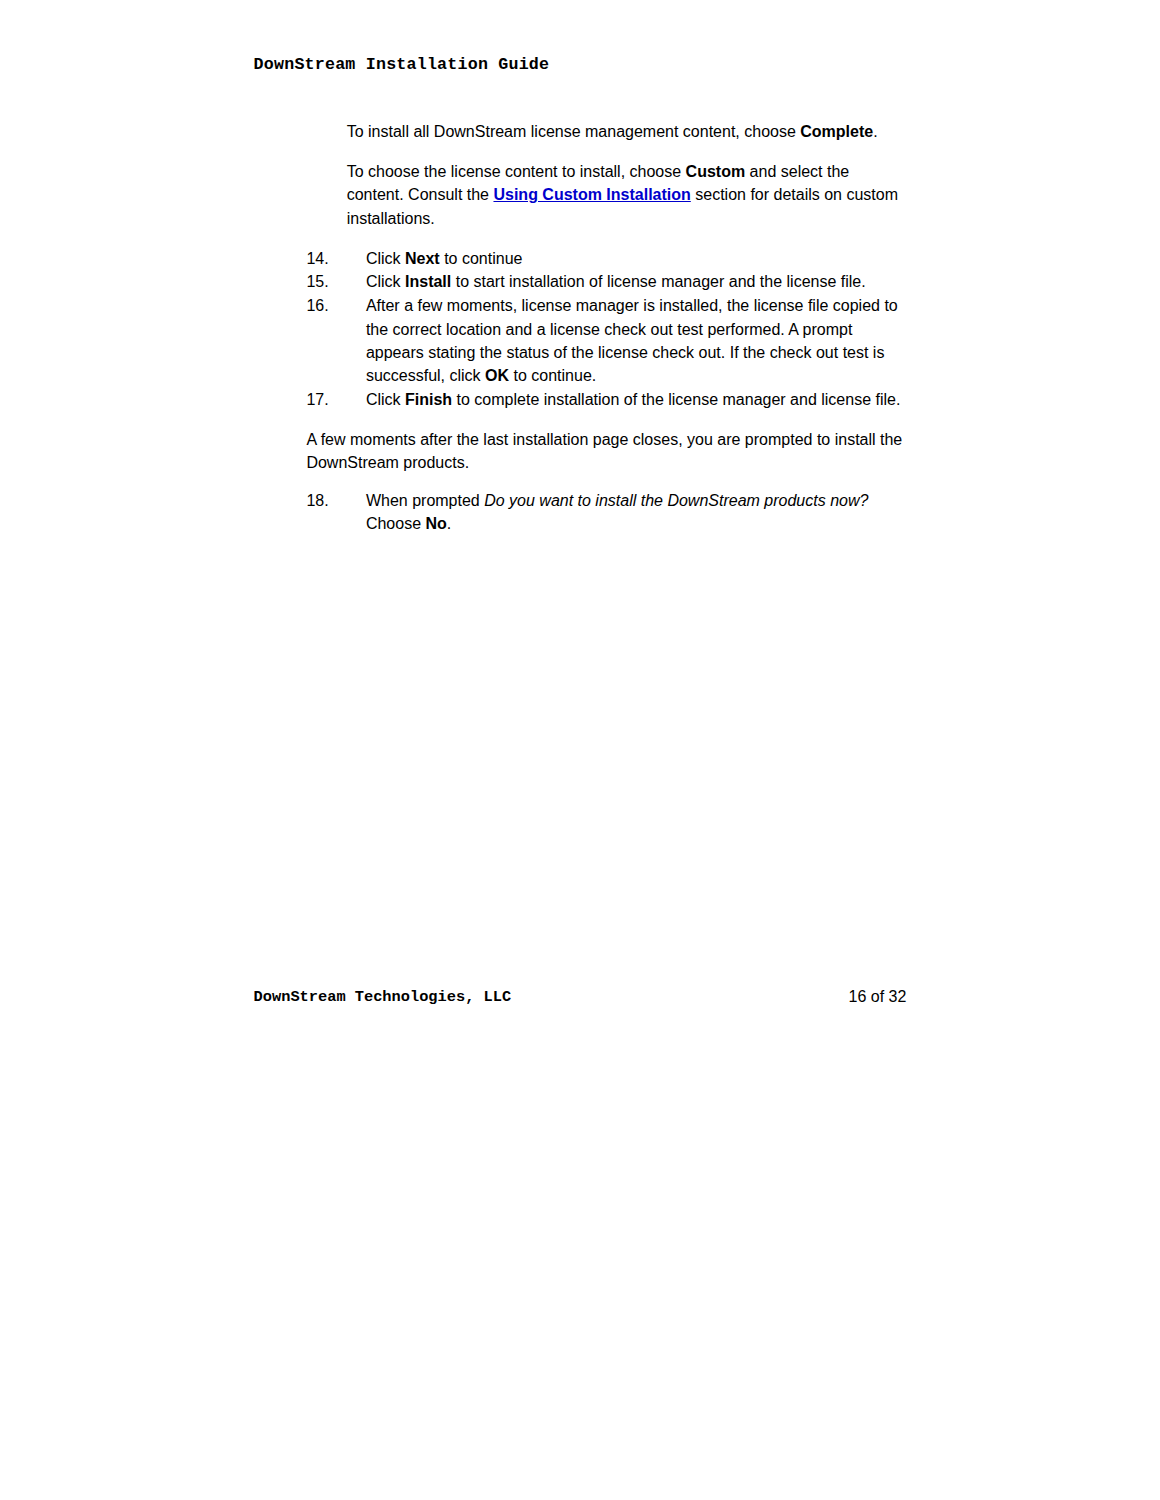DownStream Installation Guide
To install all DownStream license management content, choose Complete.
To choose the license content to install, choose Custom and select the content. Consult the Using Custom Installation section for details on custom installations.
14. Click Next to continue
15. Click Install to start installation of license manager and the license file.
16. After a few moments, license manager is installed, the license file copied to the correct location and a license check out test performed. A prompt appears stating the status of the license check out. If the check out test is successful, click OK to continue.
17. Click Finish to complete installation of the license manager and license file.
A few moments after the last installation page closes, you are prompted to install the DownStream products.
18. When prompted Do you want to install the DownStream products now? Choose No.
DownStream Technologies, LLC
16 of 32